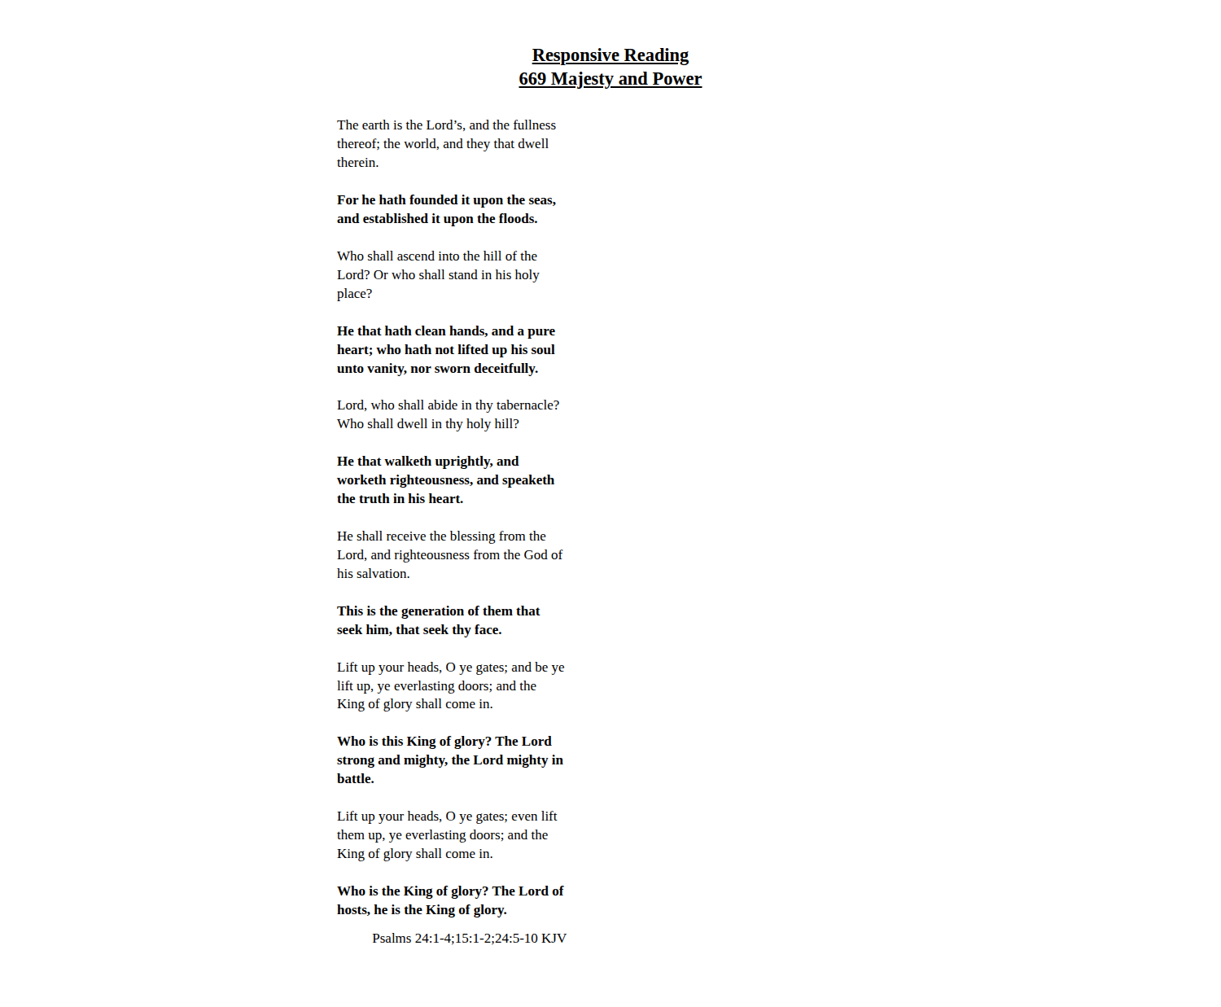Responsive Reading
669 Majesty and Power
The earth is the Lord’s, and the fullness thereof; the world, and they that dwell therein.
For he hath founded it upon the seas, and established it upon the floods.
Who shall ascend into the hill of the Lord? Or who shall stand in his holy place?
He that hath clean hands, and a pure heart; who hath not lifted up his soul unto vanity, nor sworn deceitfully.
Lord, who shall abide in thy tabernacle? Who shall dwell in thy holy hill?
He that walketh uprightly, and worketh righteousness, and speaketh the truth in his heart.
He shall receive the blessing from the Lord, and righteousness from the God of his salvation.
This is the generation of them that seek him, that seek thy face.
Lift up your heads, O ye gates; and be ye lift up, ye everlasting doors; and the King of glory shall come in.
Who is this King of glory? The Lord strong and mighty, the Lord mighty in battle.
Lift up your heads, O ye gates; even lift them up, ye everlasting doors; and the King of glory shall come in.
Who is the King of glory? The Lord of hosts, he is the King of glory.
Psalms 24:1-4;15:1-2;24:5-10 KJV